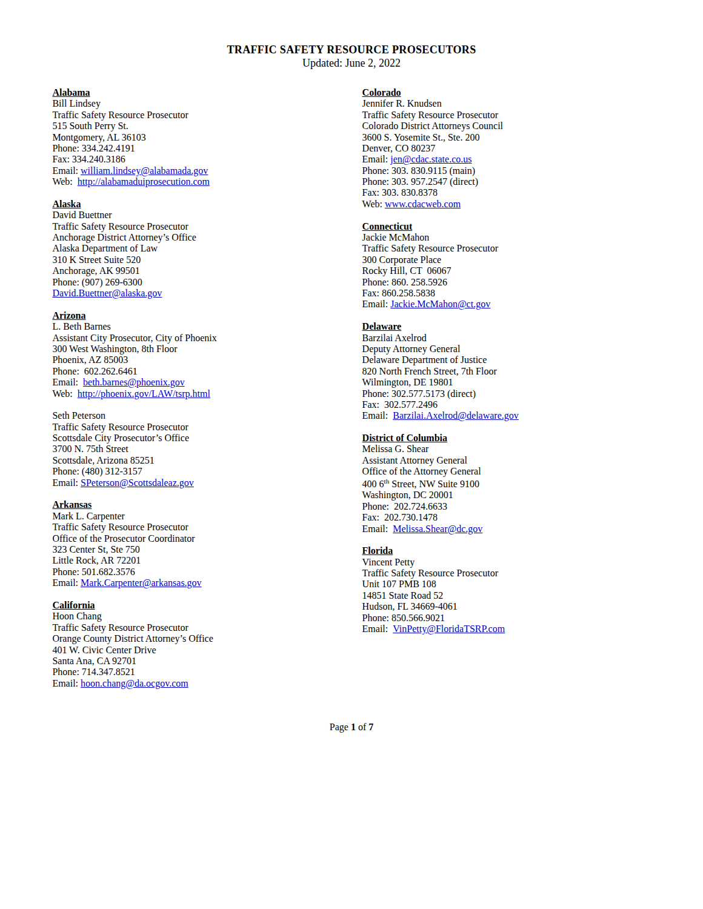TRAFFIC SAFETY RESOURCE PROSECUTORS
Updated: June 2, 2022
Alabama
Bill Lindsey
Traffic Safety Resource Prosecutor
515 South Perry St.
Montgomery, AL 36103
Phone: 334.242.4191
Fax: 334.240.3186
Email: william.lindsey@alabamada.gov
Web: http://alabamaduiprosecution.com
Alaska
David Buettner
Traffic Safety Resource Prosecutor
Anchorage District Attorney’s Office
Alaska Department of Law
310 K Street Suite 520
Anchorage, AK 99501
Phone: (907) 269-6300
David.Buettner@alaska.gov
Arizona
L. Beth Barnes
Assistant City Prosecutor, City of Phoenix
300 West Washington, 8th Floor
Phoenix, AZ 85003
Phone: 602.262.6461
Email: beth.barnes@phoenix.gov
Web: http://phoenix.gov/LAW/tsrp.html
Seth Peterson
Traffic Safety Resource Prosecutor
Scottsdale City Prosecutor’s Office
3700 N. 75th Street
Scottsdale, Arizona 85251
Phone: (480) 312-3157
Email: SPeterson@Scottsdaleaz.gov
Arkansas
Mark L. Carpenter
Traffic Safety Resource Prosecutor
Office of the Prosecutor Coordinator
323 Center St, Ste 750
Little Rock, AR 72201
Phone: 501.682.3576
Email: Mark.Carpenter@arkansas.gov
California
Hoon Chang
Traffic Safety Resource Prosecutor
Orange County District Attorney’s Office
401 W. Civic Center Drive
Santa Ana, CA 92701
Phone: 714.347.8521
Email: hoon.chang@da.ocgov.com
Colorado
Jennifer R. Knudsen
Traffic Safety Resource Prosecutor
Colorado District Attorneys Council
3600 S. Yosemite St., Ste. 200
Denver, CO 80237
Email: jen@cdac.state.co.us
Phone: 303. 830.9115 (main)
Phone: 303. 957.2547 (direct)
Fax: 303. 830.8378
Web: www.cdacweb.com
Connecticut
Jackie McMahon
Traffic Safety Resource Prosecutor
300 Corporate Place
Rocky Hill, CT 06067
Phone: 860. 258.5926
Fax: 860.258.5838
Email: Jackie.McMahon@ct.gov
Delaware
Barzilai Axelrod
Deputy Attorney General
Delaware Department of Justice
820 North French Street, 7th Floor
Wilmington, DE 19801
Phone: 302.577.5173 (direct)
Fax: 302.577.2496
Email: Barzilai.Axelrod@delaware.gov
District of Columbia
Melissa G. Shear
Assistant Attorney General
Office of the Attorney General
400 6th Street, NW Suite 9100
Washington, DC 20001
Phone: 202.724.6633
Fax: 202.730.1478
Email: Melissa.Shear@dc.gov
Florida
Vincent Petty
Traffic Safety Resource Prosecutor
Unit 107 PMB 108
14851 State Road 52
Hudson, FL 34669-4061
Phone: 850.566.9021
Email: VinPetty@FloridaTSRP.com
Page 1 of 7